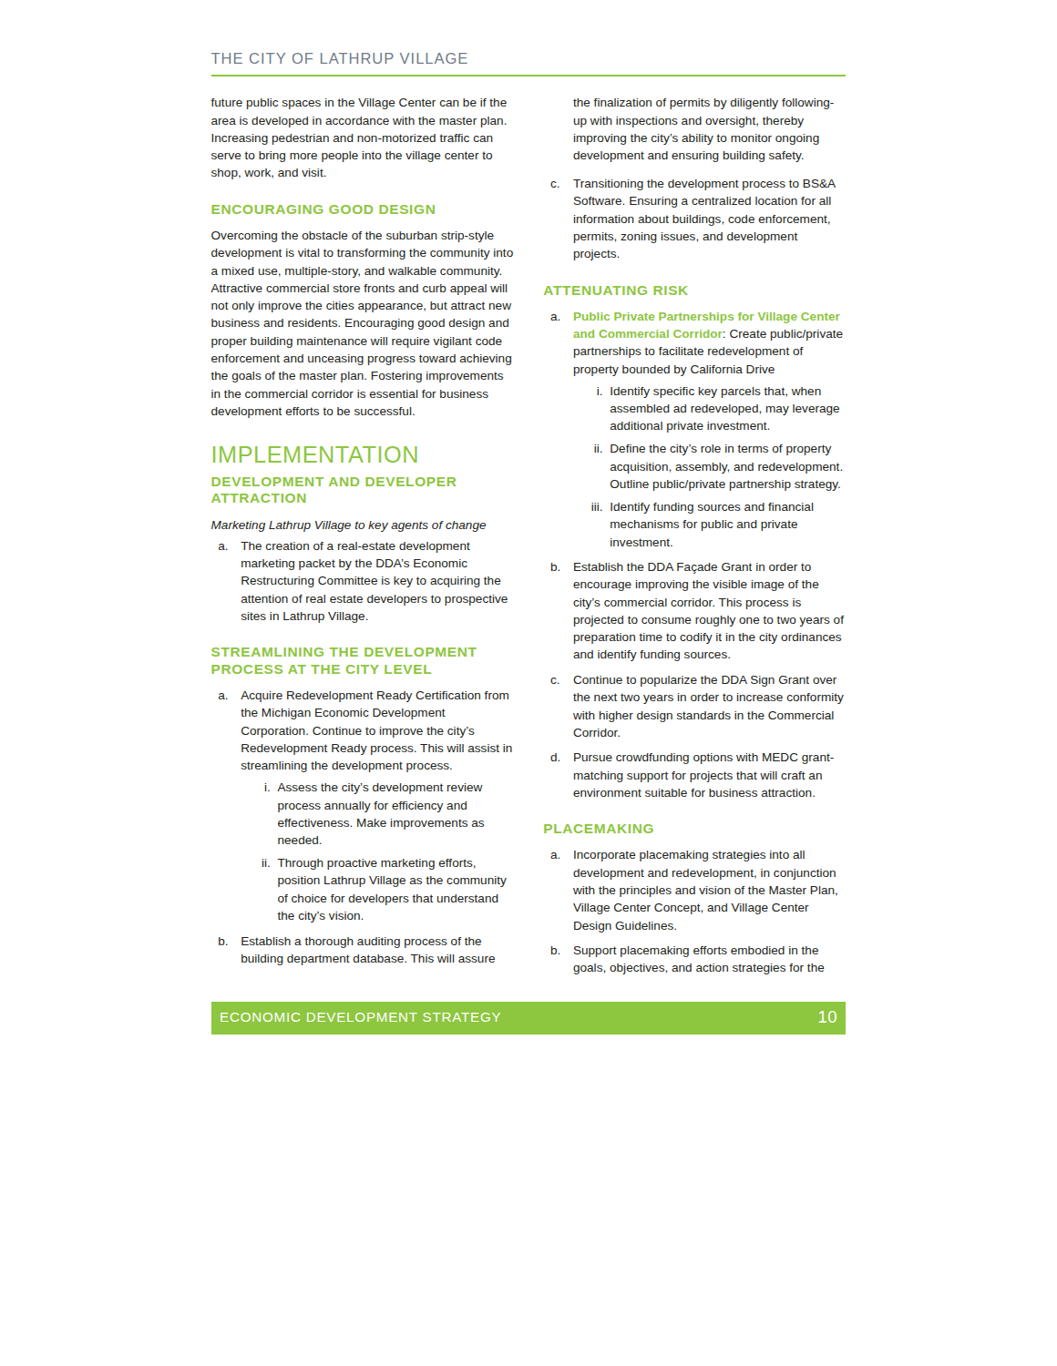The City of Lathrup Village
future public spaces in the Village Center can be if the area is developed in accordance with the master plan. Increasing pedestrian and non-motorized traffic can serve to bring more people into the village center to shop, work, and visit.
Encouraging Good Design
Overcoming the obstacle of the suburban strip-style development is vital to transforming the community into a mixed use, multiple-story, and walkable community. Attractive commercial store fronts and curb appeal will not only improve the cities appearance, but attract new business and residents. Encouraging good design and proper building maintenance will require vigilant code enforcement and unceasing progress toward achieving the goals of the master plan. Fostering improvements in the commercial corridor is essential for business development efforts to be successful.
Implementation
Development and Developer Attraction
Marketing Lathrup Village to key agents of change
The creation of a real-estate development marketing packet by the DDA’s Economic Restructuring Committee is key to acquiring the attention of real estate developers to prospective sites in Lathrup Village.
Streamlining the Development Process at the City Level
Acquire Redevelopment Ready Certification from the Michigan Economic Development Corporation. Continue to improve the city’s Redevelopment Ready process. This will assist in streamlining the development process.
Assess the city’s development review process annually for efficiency and effectiveness. Make improvements as needed.
Through proactive marketing efforts, position Lathrup Village as the community of choice for developers that understand the city’s vision.
Establish a thorough auditing process of the building department database. This will assure
the finalization of permits by diligently following-up with inspections and oversight, thereby improving the city’s ability to monitor ongoing development and ensuring building safety.
Transitioning the development process to BS&A Software. Ensuring a centralized location for all information about buildings, code enforcement, permits, zoning issues, and development projects.
Attenuating Risk
Public Private Partnerships for Village Center and Commercial Corridor: Create public/private partnerships to facilitate redevelopment of property bounded by California Drive
Identify specific key parcels that, when assembled ad redeveloped, may leverage additional private investment.
Define the city’s role in terms of property acquisition, assembly, and redevelopment. Outline public/private partnership strategy.
Identify funding sources and financial mechanisms for public and private investment.
Establish the DDA Façade Grant in order to encourage improving the visible image of the city’s commercial corridor. This process is projected to consume roughly one to two years of preparation time to codify it in the city ordinances and identify funding sources.
Continue to popularize the DDA Sign Grant over the next two years in order to increase conformity with higher design standards in the Commercial Corridor.
Pursue crowdfunding options with MEDC grant-matching support for projects that will craft an environment suitable for business attraction.
Placemaking
Incorporate placemaking strategies into all development and redevelopment, in conjunction with the principles and vision of the Master Plan, Village Center Concept, and Village Center Design Guidelines.
Support placemaking efforts embodied in the goals, objectives, and action strategies for the
Economic Development Strategy 10